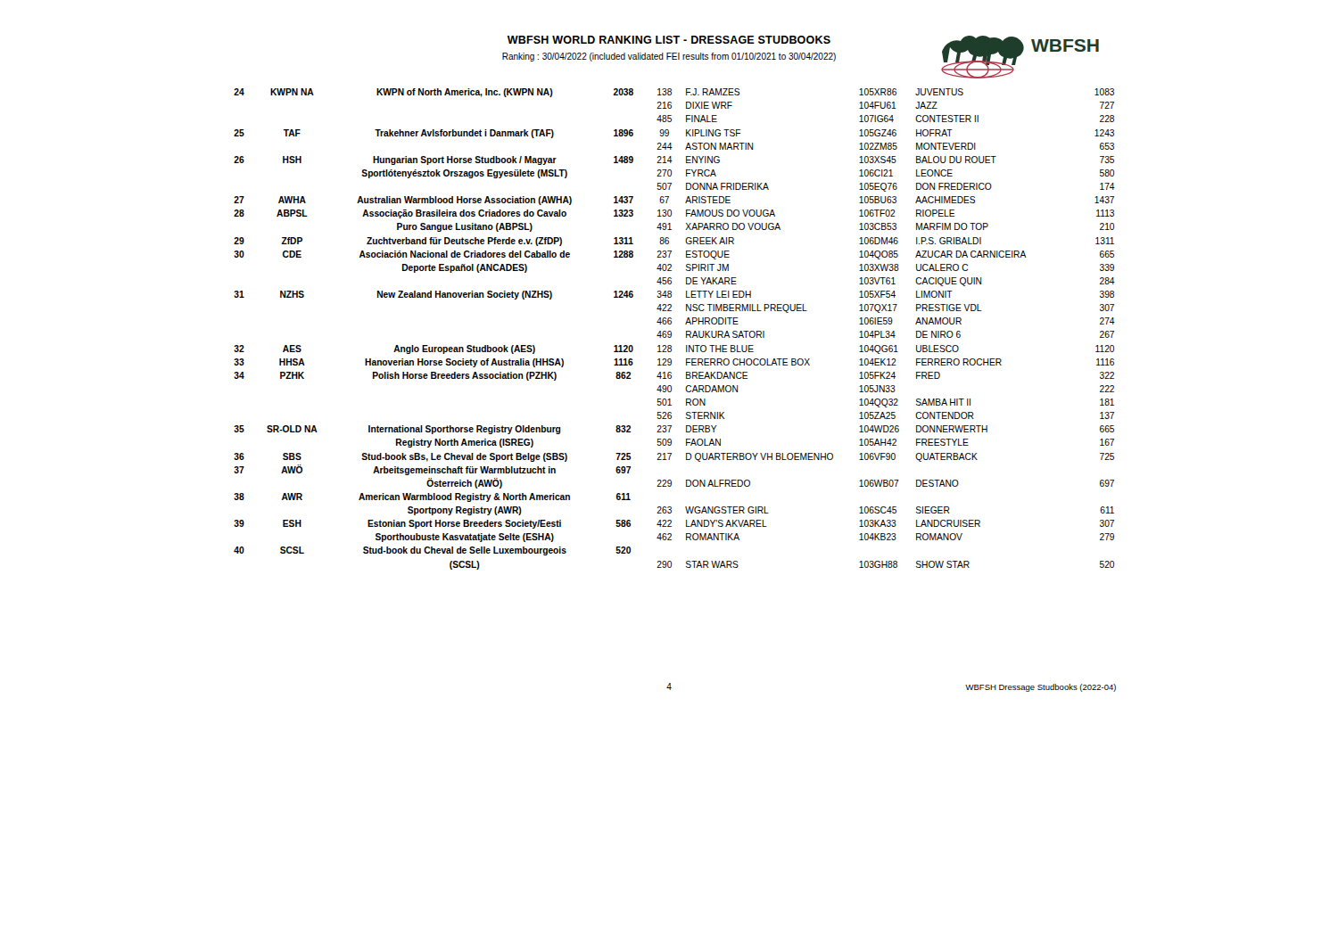WBFSH
WBFSH WORLD RANKING LIST - DRESSAGE STUDBOOKS
Ranking : 30/04/2022 (included validated FEI results from 01/10/2021 to 30/04/2022)
| 24 | KWPN NA | KWPN of North America, Inc. (KWPN NA) | 2038 | 138 | F.J. RAMZES | 105XR86 | JUVENTUS | 1083 |
| | | | | 216 | DIXIE WRF | 104FU61 | JAZZ | 727 |
| | | | | 485 | FINALE | 107IG64 | CONTESTER II | 228 |
| 25 | TAF | Trakehner Avlsforbundet i Danmark (TAF) | 1896 | 99 | KIPLING TSF | 105GZ46 | HOFRAT | 1243 |
| | | | | 244 | ASTON MARTIN | 102ZM85 | MONTEVERDI | 653 |
| 26 | HSH | Hungarian Sport Horse Studbook / Magyar | 1489 | 214 | ENYING | 103XS45 | BALOU DU ROUET | 735 |
| | | Sportlótenyésztok Orszagos Egyesülete (MSLT) | | 270 | FYRCA | 106CI21 | LEONCE | 580 |
| | | | | 507 | DONNA FRIDERIKA | 105EQ76 | DON FREDERICO | 174 |
| 27 | AWHA | Australian Warmblood Horse Association (AWHA) | 1437 | 67 | ARISTEDE | 105BU63 | AACHIMEDES | 1437 |
| 28 | ABPSL | Associação Brasileira dos Criadores do Cavalo | 1323 | 130 | FAMOUS DO VOUGA | 106TF02 | RIOPELE | 1113 |
| | | Puro Sangue Lusitano (ABPSL) | | 491 | XAPARRO DO VOUGA | 103CB53 | MARFIM DO TOP | 210 |
| 29 | ZfDP | Zuchtverband für Deutsche Pferde e.v. (ZfDP) | 1311 | 86 | GREEK AIR | 106DM46 | I.P.S. GRIBALDI | 1311 |
| 30 | CDE | Asociación Nacional de Criadores del Caballo de | 1288 | 237 | ESTOQUE | 104QO85 | AZUCAR DA CARNICEIRA | 665 |
| | | Deporte Español (ANCADES) | | 402 | SPIRIT JM | 103XW38 | UCALERO C | 339 |
| | | | | 456 | DE YAKARE | 103VT61 | CACIQUE QUIN | 284 |
| 31 | NZHS | New Zealand Hanoverian Society (NZHS) | 1246 | 348 | LETTY LEI EDH | 105XF54 | LIMONIT | 398 |
| | | | | 422 | NSC TIMBERMILL PREQUEL | 107QX17 | PRESTIGE VDL | 307 |
| | | | | 466 | APHRODITE | 106IE59 | ANAMOUR | 274 |
| | | | | 469 | RAUKURA SATORI | 104PL34 | DE NIRO 6 | 267 |
| 32 | AES | Anglo European Studbook (AES) | 1120 | 128 | INTO THE BLUE | 104QG61 | UBLESCO | 1120 |
| 33 | HHSA | Hanoverian Horse Society of Australia (HHSA) | 1116 | 129 | FERERRO CHOCOLATE BOX | 104EK12 | FERRERO ROCHER | 1116 |
| 34 | PZHK | Polish Horse Breeders Association (PZHK) | 862 | 416 | BREAKDANCE | 105FK24 | FRED | 322 |
| | | | | 490 | CARDAMON | 105JN33 | | 222 |
| | | | | 501 | RON | 104QQ32 | SAMBA HIT II | 181 |
| | | | | 526 | STERNIK | 105ZA25 | CONTENDOR | 137 |
| 35 | SR-OLD NA | International Sporthorse Registry Oldenburg | 832 | 237 | DERBY | 104WD26 | DONNERWERTH | 665 |
| | | Registry North America (ISREG) | | 509 | FAOLAN | 105AH42 | FREESTYLE | 167 |
| 36 | SBS | Stud-book sBs, Le Cheval de Sport Belge (SBS) | 725 | 217 | D QUARTERBOY VH BLOEMENHO | 106VF90 | QUATERBACK | 725 |
| 37 | AWÖ | Arbeitsgemeinschaft für Warmblutzucht in | 697 | | | | | |
| | | Österreich (AWÖ) | | 229 | DON ALFREDO | 106WB07 | DESTANO | 697 |
| 38 | AWR | American Warmblood Registry & North American | 611 | | | | | |
| | | Sportpony Registry (AWR) | | 263 | WGANGSTER GIRL | 106SC45 | SIEGER | 611 |
| 39 | ESH | Estonian Sport Horse Breeders Society/Eesti | 586 | 422 | LANDY'S AKVAREL | 103KA33 | LANDCRUISER | 307 |
| | | Sporthoubuste Kasvatatjate Selte (ESHA) | | 462 | ROMANTIKA | 104KB23 | ROMANOV | 279 |
| 40 | SCSL | Stud-book du Cheval de Selle Luxembourgeois | 520 | | | | | |
| | | (SCSL) | | 290 | STAR WARS | 103GH88 | SHOW STAR | 520 |
4
WBFSH Dressage Studbooks (2022-04)